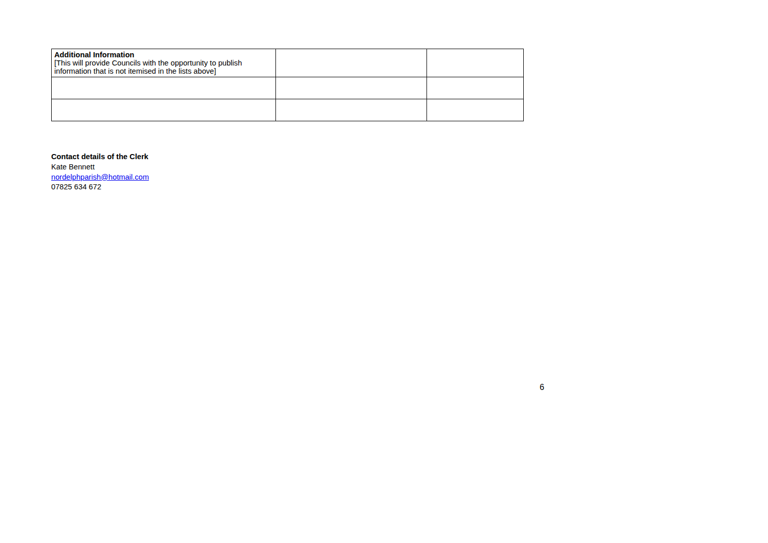| Additional Information [This will provide Councils with the opportunity to publish information that is not itemised in the lists above] | | |
Contact details of the Clerk
Kate Bennett
nordelphparish@hotmail.com
07825 634 672
6